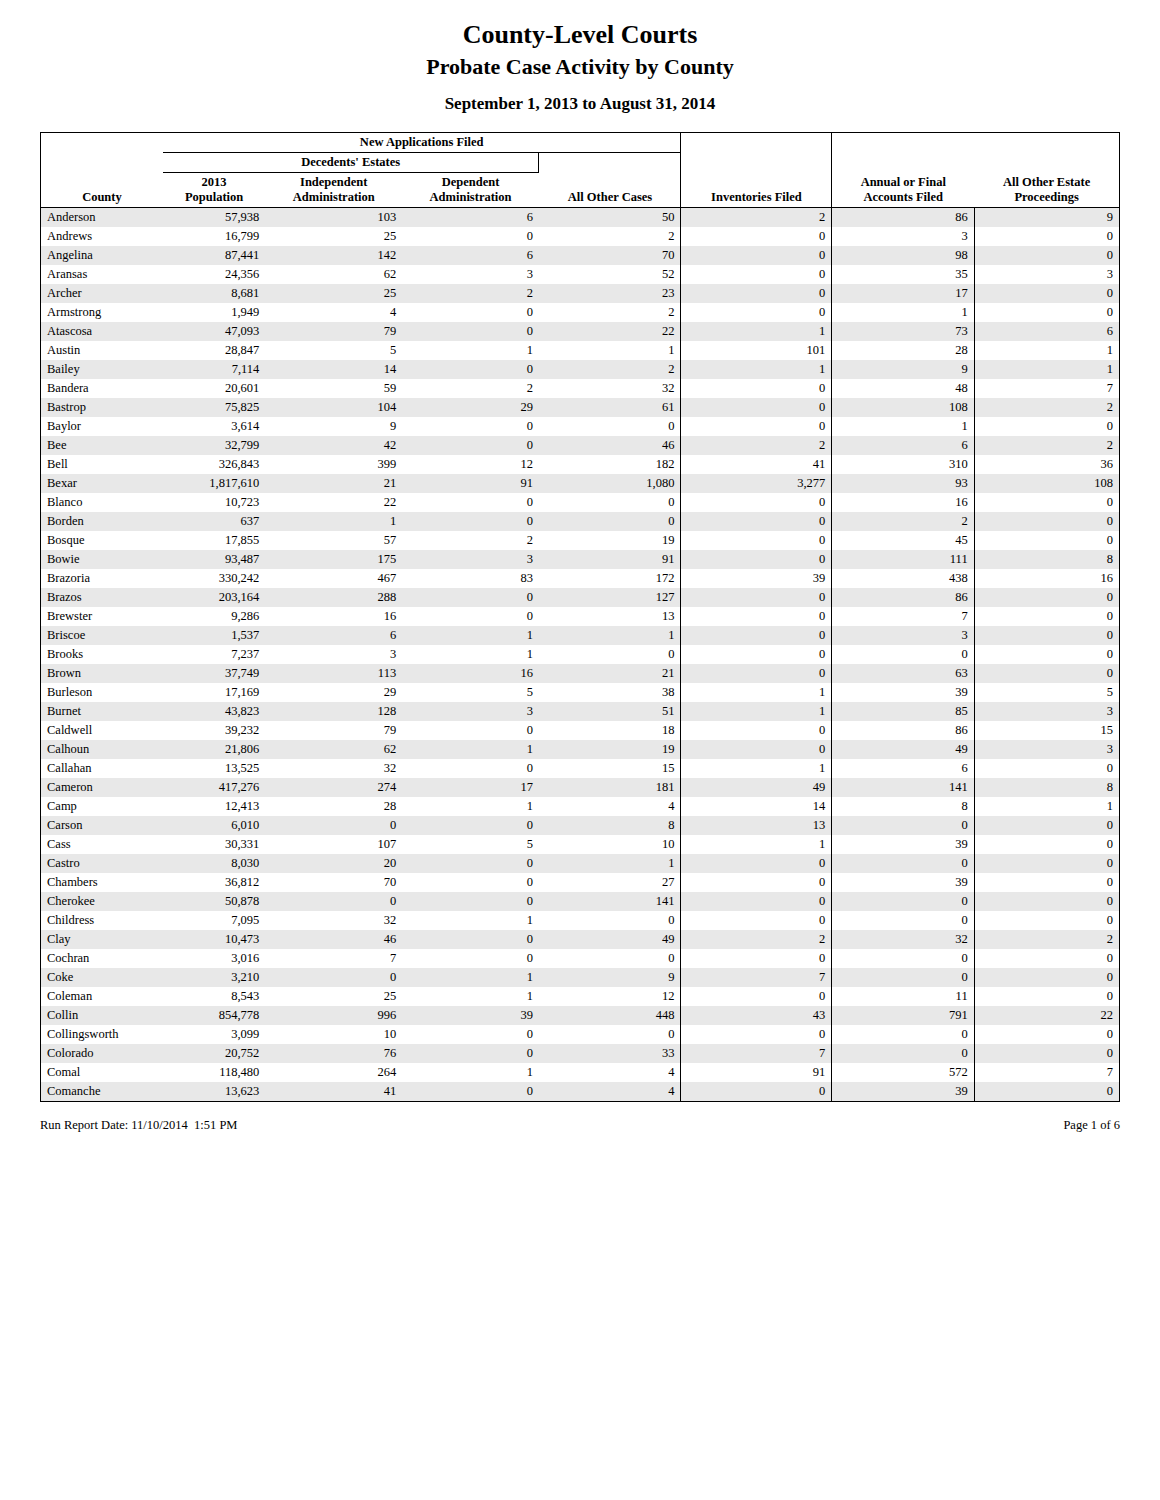County-Level Courts
Probate Case Activity by County
September 1, 2013 to August 31, 2014
| County | New Applications Filed | Inventories Filed | Annual or Final Accounts Filed |
| --- | --- | --- | --- |
| Decedents' Estates | All Other Cases |
| 2013 Population | Independent Administration | Dependent Administration | All Other Estate Proceedings |
| Anderson | 57,938 | 103 | 6 | 50 | 2 | 86 | 9 |
| Andrews | 16,799 | 25 | 0 | 2 | 0 | 3 | 0 |
| Angelina | 87,441 | 142 | 6 | 70 | 0 | 98 | 0 |
| Aransas | 24,356 | 62 | 3 | 52 | 0 | 35 | 3 |
| Archer | 8,681 | 25 | 2 | 23 | 0 | 17 | 0 |
| Armstrong | 1,949 | 4 | 0 | 2 | 0 | 1 | 0 |
| Atascosa | 47,093 | 79 | 0 | 22 | 1 | 73 | 6 |
| Austin | 28,847 | 5 | 1 | 1 | 101 | 28 | 1 |
| Bailey | 7,114 | 14 | 0 | 2 | 1 | 9 | 1 |
| Bandera | 20,601 | 59 | 2 | 32 | 0 | 48 | 7 |
| Bastrop | 75,825 | 104 | 29 | 61 | 0 | 108 | 2 |
| Baylor | 3,614 | 9 | 0 | 0 | 0 | 1 | 0 |
| Bee | 32,799 | 42 | 0 | 46 | 2 | 6 | 2 |
| Bell | 326,843 | 399 | 12 | 182 | 41 | 310 | 36 |
| Bexar | 1,817,610 | 21 | 91 | 1,080 | 3,277 | 93 | 108 |
| Blanco | 10,723 | 22 | 0 | 0 | 0 | 16 | 0 |
| Borden | 637 | 1 | 0 | 0 | 0 | 2 | 0 |
| Bosque | 17,855 | 57 | 2 | 19 | 0 | 45 | 0 |
| Bowie | 93,487 | 175 | 3 | 91 | 0 | 111 | 8 |
| Brazoria | 330,242 | 467 | 83 | 172 | 39 | 438 | 16 |
| Brazos | 203,164 | 288 | 0 | 127 | 0 | 86 | 0 |
| Brewster | 9,286 | 16 | 0 | 13 | 0 | 7 | 0 |
| Briscoe | 1,537 | 6 | 1 | 1 | 0 | 3 | 0 |
| Brooks | 7,237 | 3 | 1 | 0 | 0 | 0 | 0 |
| Brown | 37,749 | 113 | 16 | 21 | 0 | 63 | 0 |
| Burleson | 17,169 | 29 | 5 | 38 | 1 | 39 | 5 |
| Burnet | 43,823 | 128 | 3 | 51 | 1 | 85 | 3 |
| Caldwell | 39,232 | 79 | 0 | 18 | 0 | 86 | 15 |
| Calhoun | 21,806 | 62 | 1 | 19 | 0 | 49 | 3 |
| Callahan | 13,525 | 32 | 0 | 15 | 1 | 6 | 0 |
| Cameron | 417,276 | 274 | 17 | 181 | 49 | 141 | 8 |
| Camp | 12,413 | 28 | 1 | 4 | 14 | 8 | 1 |
| Carson | 6,010 | 0 | 0 | 8 | 13 | 0 | 0 |
| Cass | 30,331 | 107 | 5 | 10 | 1 | 39 | 0 |
| Castro | 8,030 | 20 | 0 | 1 | 0 | 0 | 0 |
| Chambers | 36,812 | 70 | 0 | 27 | 0 | 39 | 0 |
| Cherokee | 50,878 | 0 | 0 | 141 | 0 | 0 | 0 |
| Childress | 7,095 | 32 | 1 | 0 | 0 | 0 | 0 |
| Clay | 10,473 | 46 | 0 | 49 | 2 | 32 | 2 |
| Cochran | 3,016 | 7 | 0 | 0 | 0 | 0 | 0 |
| Coke | 3,210 | 0 | 1 | 9 | 7 | 0 | 0 |
| Coleman | 8,543 | 25 | 1 | 12 | 0 | 11 | 0 |
| Collin | 854,778 | 996 | 39 | 448 | 43 | 791 | 22 |
| Collingsworth | 3,099 | 10 | 0 | 0 | 0 | 0 | 0 |
| Colorado | 20,752 | 76 | 0 | 33 | 7 | 0 | 0 |
| Comal | 118,480 | 264 | 1 | 4 | 91 | 572 | 7 |
| Comanche | 13,623 | 41 | 0 | 4 | 0 | 39 | 0 |
Run Report Date: 11/10/2014 1:51 PM
Page 1 of 6